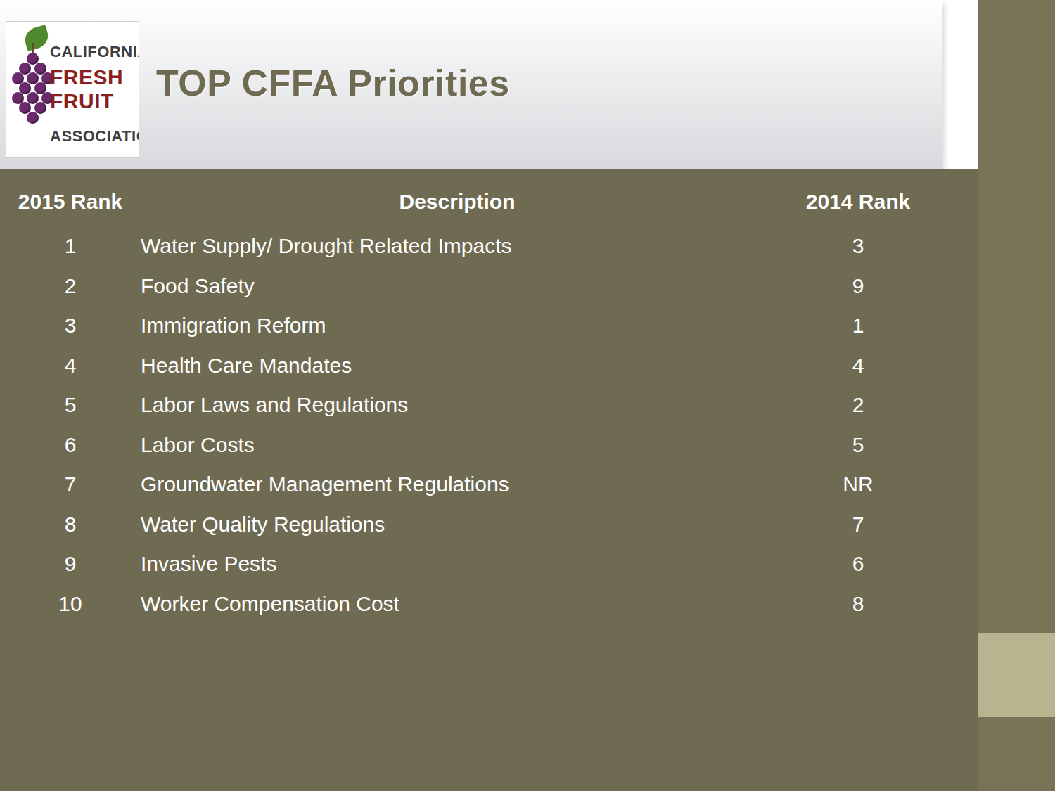CALIFORNIA
FRESH FRUIT
ASSOCIATION
TOP CFFA Priorities
| 2015 Rank | Description | 2014 Rank |
| --- | --- | --- |
| 1 | Water Supply/ Drought Related Impacts | 3 |
| 2 | Food Safety | 9 |
| 3 | Immigration Reform | 1 |
| 4 | Health Care Mandates | 4 |
| 5 | Labor Laws and Regulations | 2 |
| 6 | Labor Costs | 5 |
| 7 | Groundwater Management Regulations | NR |
| 8 | Water Quality Regulations | 7 |
| 9 | Invasive Pests | 6 |
| 10 | Worker Compensation Cost | 8 |